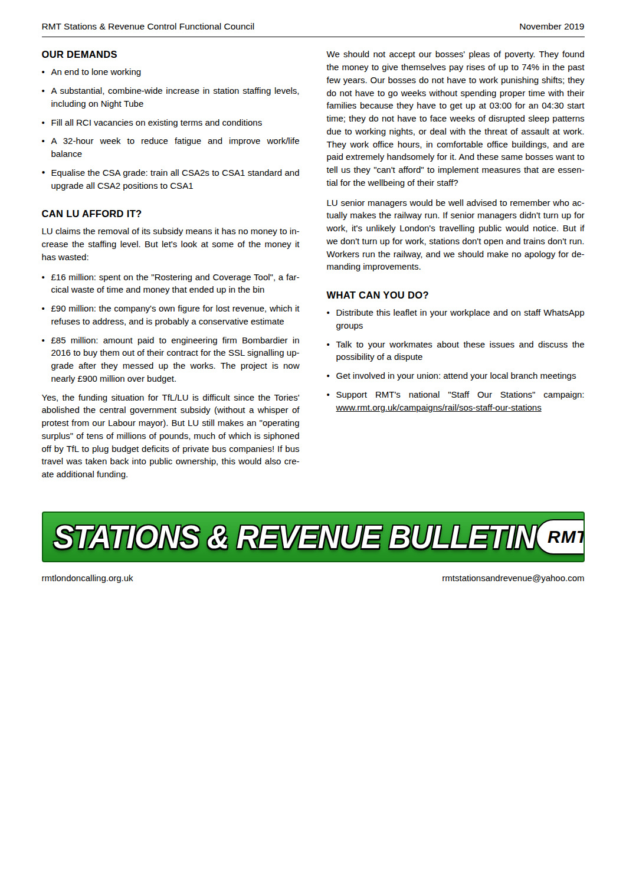RMT Stations & Revenue Control Functional Council November 2019
Our demands
An end to lone working
A substantial, combine-wide increase in station staffing levels, including on Night Tube
Fill all RCI vacancies on existing terms and conditions
A 32-hour week to reduce fatigue and improve work/life balance
Equalise the CSA grade: train all CSA2s to CSA1 standard and upgrade all CSA2 positions to CSA1
Can LU afford it?
LU claims the removal of its subsidy means it has no money to increase the staffing level. But let's look at some of the money it has wasted:
£16 million: spent on the "Rostering and Coverage Tool", a farcical waste of time and money that ended up in the bin
£90 million: the company's own figure for lost revenue, which it refuses to address, and is probably a conservative estimate
£85 million: amount paid to engineering firm Bombardier in 2016 to buy them out of their contract for the SSL signalling upgrade after they messed up the works. The project is now nearly £900 million over budget.
Yes, the funding situation for TfL/LU is difficult since the Tories' abolished the central government subsidy (without a whisper of protest from our Labour mayor). But LU still makes an "operating surplus" of tens of millions of pounds, much of which is siphoned off by TfL to plug budget deficits of private bus companies! If bus travel was taken back into public ownership, this would also create additional funding.
We should not accept our bosses' pleas of poverty. They found the money to give themselves pay rises of up to 74% in the past few years. Our bosses do not have to work punishing shifts; they do not have to go weeks without spending proper time with their families because they have to get up at 03:00 for an 04:30 start time; they do not have to face weeks of disrupted sleep patterns due to working nights, or deal with the threat of assault at work. They work office hours, in comfortable office buildings, and are paid extremely handsomely for it. And these same bosses want to tell us they "can't afford" to implement measures that are essential for the wellbeing of their staff?
LU senior managers would be well advised to remember who actually makes the railway run. If senior managers didn't turn up for work, it's unlikely London's travelling public would notice. But if we don't turn up for work, stations don't open and trains don't run. Workers run the railway, and we should make no apology for demanding improvements.
What can you do?
Distribute this leaflet in your workplace and on staff WhatsApp groups
Talk to your workmates about these issues and discuss the possibility of a dispute
Get involved in your union: attend your local branch meetings
Support RMT's national "Staff Our Stations" campaign: www.rmt.org.uk/campaigns/rail/sos-staff-our-stations
STATIONS & REVENUE BULLETIN
RMT
rmtlondoncalling.org.uk rmtstationsandrevenue@yahoo.com